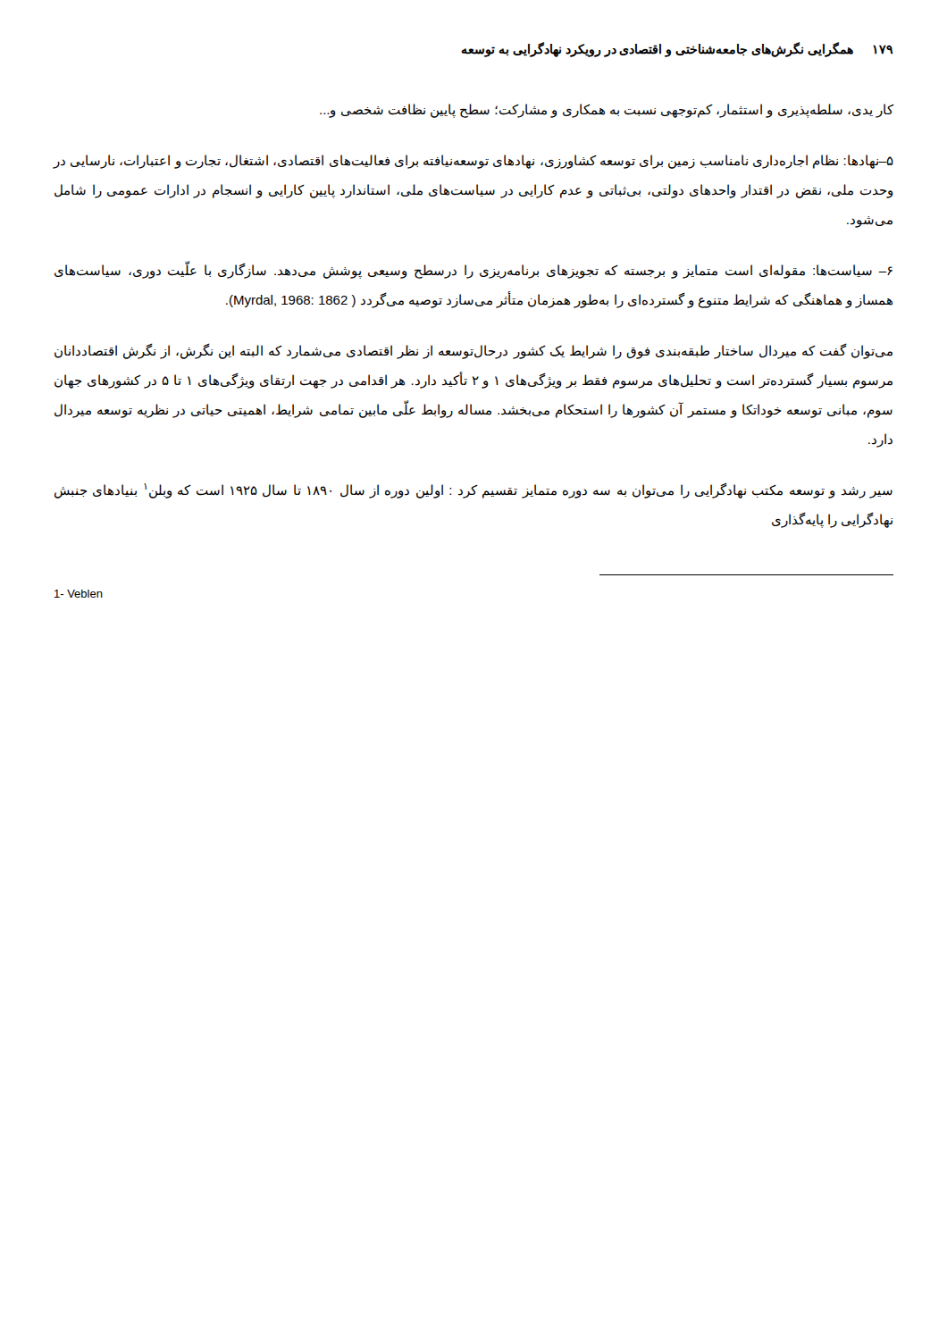۱۷۹ همگرایی نگرش‌های جامعه‌شناختی و اقتصادی در رویکرد نهادگرایی به توسعه
کار یدی، سلطه‌پذیری و استثمار، کم‌توجهی نسبت به همکاری و مشارکت؛ سطح پایین نظافت شخصی و...
۵–نهادها: نظام اجاره‌داری نامناسب زمین برای توسعه کشاورزی، نهادهای توسعه‌نیافته برای فعالیت‌های اقتصادی، اشتغال، تجارت و اعتبارات، نارسایی در وحدت ملی، نقض در اقتدار واحدهای دولتی، بی‌ثباتی و عدم کارایی در سیاست‌های ملی، استاندارد پایین کارایی و انسجام در ادارات عمومی را شامل می‌شود.
۶– سیاست‌ها: مقوله‌ای است متمایز و برجسته که تجویزهای برنامه‌ریزی را درسطح وسیعی پوشش می‌دهد. سازگاری با علّیت دوری، سیاست‌های همساز و هماهنگی که شرایط متنوع و گسترده‌ای را به‌طور همزمان متأثر می‌سازد توصیه می‌گردد ( Myrdal, 1968: 1862).
می‌توان گفت که میردال ساختار طبقه‌بندی فوق را شرایط یک کشور درحال‌توسعه از نظر اقتصادی می‌شمارد که البته این نگرش، از نگرش اقتصاددانان مرسوم بسیار گسترده‌تر است و تحلیل‌های مرسوم فقط بر ویژگی‌های ۱ و ۲ تأکید دارد. هر اقدامی در جهت ارتقای ویژگی‌های ۱ تا ۵ در کشورهای جهان سوم، مبانی توسعه خوداتکا و مستمر آن کشورها را استحکام می‌بخشد. مساله روابط علّی مابین تمامی شرایط، اهمیتی حیاتی در نظریه توسعه میردال دارد.
سیر رشد و توسعه مکتب نهادگرایی را می‌توان به سه دوره متمایز تقسیم کرد : اولین دوره از سال ۱۸۹۰ تا سال ۱۹۲۵ است که وبلن۱ بنیادهای جنبش نهادگرایی را پایه‌گذاری
1- Veblen